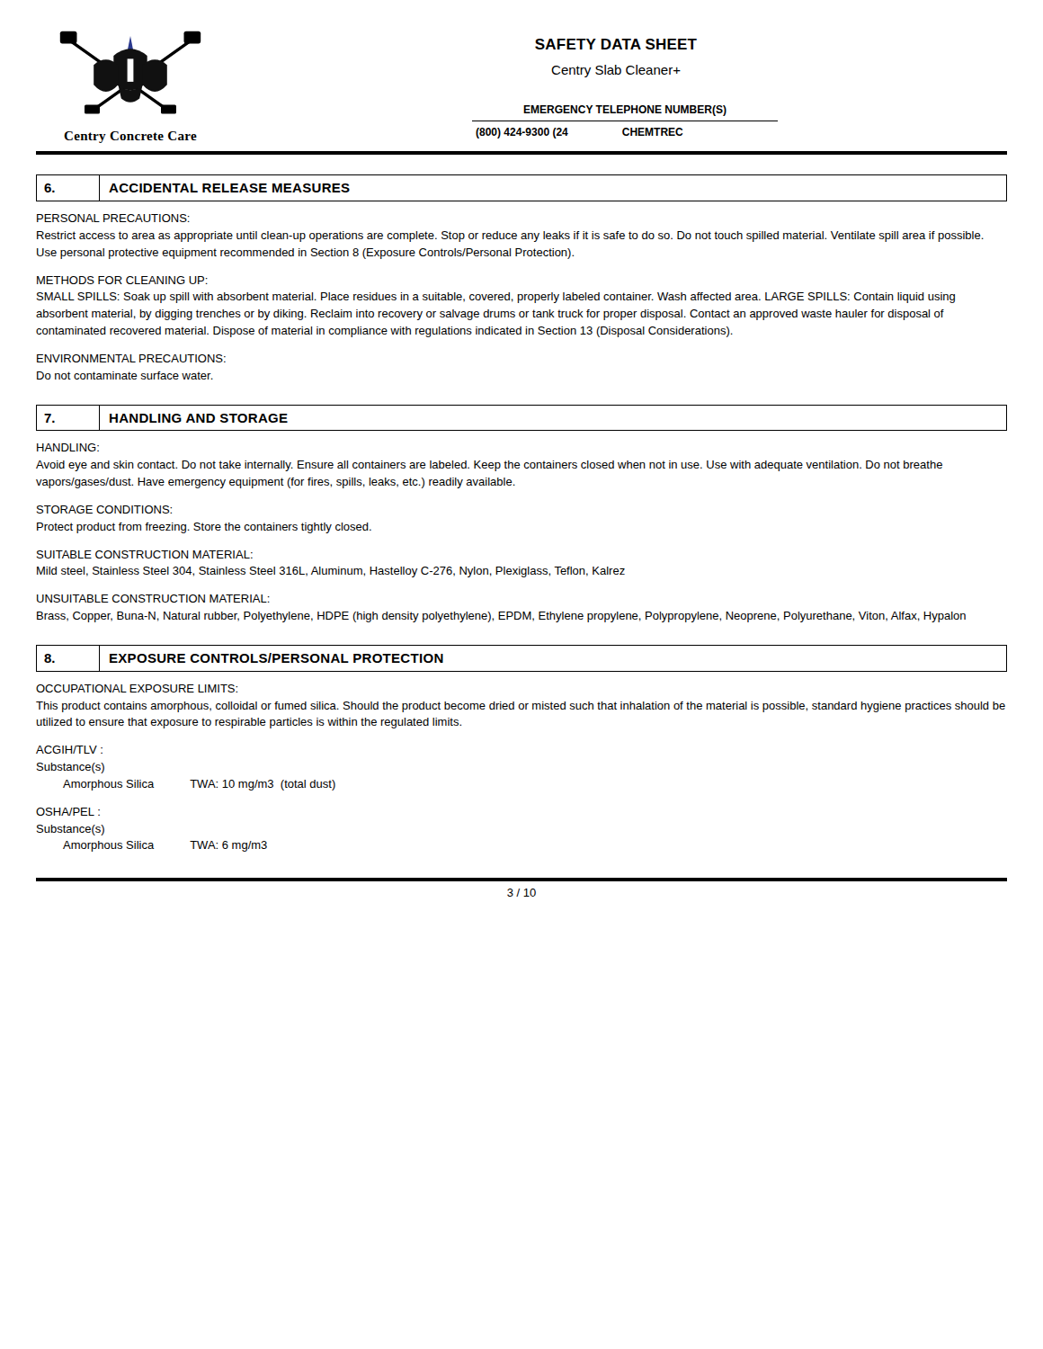Centry Concrete Care
SAFETY DATA SHEET
Centry Slab Cleaner+
EMERGENCY TELEPHONE NUMBER(S)
(800) 424-9300 (24 CHEMTREC
6.
ACCIDENTAL RELEASE MEASURES
PERSONAL PRECAUTIONS:
Restrict access to area as appropriate until clean-up operations are complete. Stop or reduce any leaks if it is safe to do so. Do not touch spilled material. Ventilate spill area if possible. Use personal protective equipment recommended in Section 8 (Exposure Controls/Personal Protection).
METHODS FOR CLEANING UP:
SMALL SPILLS: Soak up spill with absorbent material. Place residues in a suitable, covered, properly labeled container. Wash affected area. LARGE SPILLS: Contain liquid using absorbent material, by digging trenches or by diking. Reclaim into recovery or salvage drums or tank truck for proper disposal. Contact an approved waste hauler for disposal of contaminated recovered material. Dispose of material in compliance with regulations indicated in Section 13 (Disposal Considerations).
ENVIRONMENTAL PRECAUTIONS:
Do not contaminate surface water.
7.
HANDLING AND STORAGE
HANDLING:
Avoid eye and skin contact. Do not take internally. Ensure all containers are labeled. Keep the containers closed when not in use. Use with adequate ventilation. Do not breathe vapors/gases/dust. Have emergency equipment (for fires, spills, leaks, etc.) readily available.
STORAGE CONDITIONS:
Protect product from freezing. Store the containers tightly closed.
SUITABLE CONSTRUCTION MATERIAL:
Mild steel, Stainless Steel 304, Stainless Steel 316L, Aluminum, Hastelloy C-276, Nylon, Plexiglass, Teflon, Kalrez
UNSUITABLE CONSTRUCTION MATERIAL:
Brass, Copper, Buna-N, Natural rubber, Polyethylene, HDPE (high density polyethylene), EPDM, Ethylene propylene, Polypropylene, Neoprene, Polyurethane, Viton, Alfax, Hypalon
8.
EXPOSURE CONTROLS/PERSONAL PROTECTION
OCCUPATIONAL EXPOSURE LIMITS:
This product contains amorphous, colloidal or fumed silica. Should the product become dried or misted such that inhalation of the material is possible, standard hygiene practices should be utilized to ensure that exposure to respirable particles is within the regulated limits.
ACGIH/TLV :
Substance(s)
| Amorphous Silica | TWA: 10 mg/m3 (total dust) |
OSHA/PEL :
Substance(s)
| Amorphous Silica | TWA: 6 mg/m3 |
3 / 10